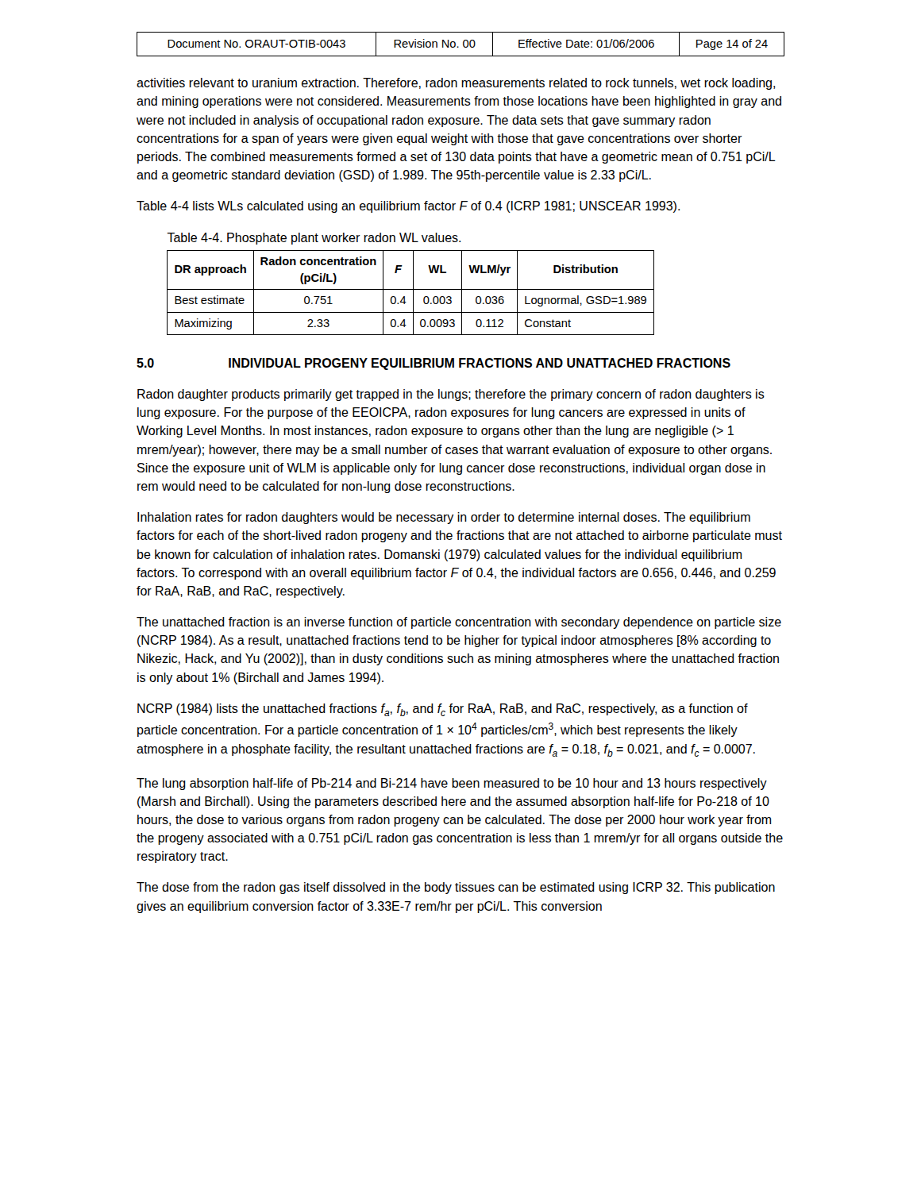| Document No. ORAUT-OTIB-0043 | Revision No. 00 | Effective Date: 01/06/2006 | Page 14 of 24 |
activities relevant to uranium extraction. Therefore, radon measurements related to rock tunnels, wet rock loading, and mining operations were not considered. Measurements from those locations have been highlighted in gray and were not included in analysis of occupational radon exposure. The data sets that gave summary radon concentrations for a span of years were given equal weight with those that gave concentrations over shorter periods. The combined measurements formed a set of 130 data points that have a geometric mean of 0.751 pCi/L and a geometric standard deviation (GSD) of 1.989. The 95th-percentile value is 2.33 pCi/L.
Table 4-4 lists WLs calculated using an equilibrium factor F of 0.4 (ICRP 1981; UNSCEAR 1993).
Table 4-4. Phosphate plant worker radon WL values.
| DR approach | Radon concentration (pCi/L) | F | WL | WLM/yr | Distribution |
| --- | --- | --- | --- | --- | --- |
| Best estimate | 0.751 | 0.4 | 0.003 | 0.036 | Lognormal, GSD=1.989 |
| Maximizing | 2.33 | 0.4 | 0.0093 | 0.112 | Constant |
5.0 INDIVIDUAL PROGENY EQUILIBRIUM FRACTIONS AND UNATTACHED FRACTIONS
Radon daughter products primarily get trapped in the lungs; therefore the primary concern of radon daughters is lung exposure. For the purpose of the EEOICPA, radon exposures for lung cancers are expressed in units of Working Level Months. In most instances, radon exposure to organs other than the lung are negligible (> 1 mrem/year); however, there may be a small number of cases that warrant evaluation of exposure to other organs. Since the exposure unit of WLM is applicable only for lung cancer dose reconstructions, individual organ dose in rem would need to be calculated for non-lung dose reconstructions.
Inhalation rates for radon daughters would be necessary in order to determine internal doses. The equilibrium factors for each of the short-lived radon progeny and the fractions that are not attached to airborne particulate must be known for calculation of inhalation rates. Domanski (1979) calculated values for the individual equilibrium factors. To correspond with an overall equilibrium factor F of 0.4, the individual factors are 0.656, 0.446, and 0.259 for RaA, RaB, and RaC, respectively.
The unattached fraction is an inverse function of particle concentration with secondary dependence on particle size (NCRP 1984). As a result, unattached fractions tend to be higher for typical indoor atmospheres [8% according to Nikezic, Hack, and Yu (2002)], than in dusty conditions such as mining atmospheres where the unattached fraction is only about 1% (Birchall and James 1994).
NCRP (1984) lists the unattached fractions fa, fb, and fc for RaA, RaB, and RaC, respectively, as a function of particle concentration. For a particle concentration of 1 × 104 particles/cm3, which best represents the likely atmosphere in a phosphate facility, the resultant unattached fractions are fa = 0.18, fb = 0.021, and fc = 0.0007.
The lung absorption half-life of Pb-214 and Bi-214 have been measured to be 10 hour and 13 hours respectively (Marsh and Birchall). Using the parameters described here and the assumed absorption half-life for Po-218 of 10 hours, the dose to various organs from radon progeny can be calculated. The dose per 2000 hour work year from the progeny associated with a 0.751 pCi/L radon gas concentration is less than 1 mrem/yr for all organs outside the respiratory tract.
The dose from the radon gas itself dissolved in the body tissues can be estimated using ICRP 32. This publication gives an equilibrium conversion factor of 3.33E-7 rem/hr per pCi/L. This conversion